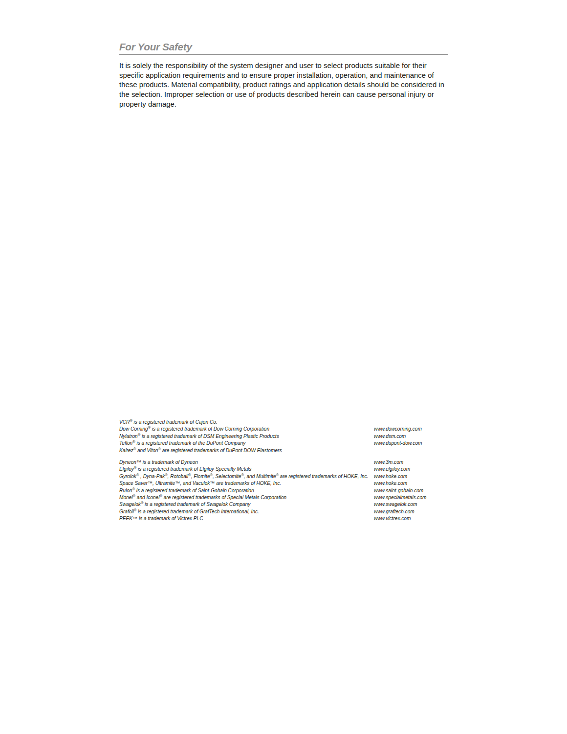For Your Safety
It is solely the responsibility of the system designer and user to select products suitable for their specific application requirements and to ensure proper installation, operation, and maintenance of these products. Material compatibility, product ratings and application details should be considered in the selection. Improper selection or use of products described herein can cause personal injury or property damage.
| VCR ® is a registered trademark of Cajon Co. | |
| Dow Corning ® is a registered trademark of Dow Corning Corporation | www.dowcorning.com |
| Nylatron ® is a registered trademark of DSM Engineering Plastic Products | www.dsm.com |
| Teflon ® is a registered trademark of the DuPont Company | www.dupont-dow.com |
| Kalrez ® and Viton ® are registered trademarks of DuPont DOW Elastomers | |
| Dyneon™ is a trademark of Dyneon | www.3m.com |
| Elgiloy ® is a registered trademark of Elgiloy Specialty Metals | www.elgiloy.com |
| Gyrolok ® , Dyna-Pak ® , Rotoball ® , Flomite ® , Selectomite ® , and Multimite ® are registered trademarks of HOKE, Inc. | www.hoke.com |
| Space Saver™, Ultramite™, and Vaculok™ are trademarks of HOKE, Inc. | www.hoke.com |
| Rulon ® is a registered trademark of Saint-Gobain Corporation | www.saint-gobain.com |
| Monel ® and Iconel ® are registered trademarks of Special Metals Corporation | www.specialmetals.com |
| Swagelok ® is a registered trademark of Swagelok Company | www.swagelok.com |
| Grafoil ® is a registered trademark of GrafTech International, Inc. | www.graftech.com |
| PEEK™ is a trademark of Victrex PLC | www.victrex.com |